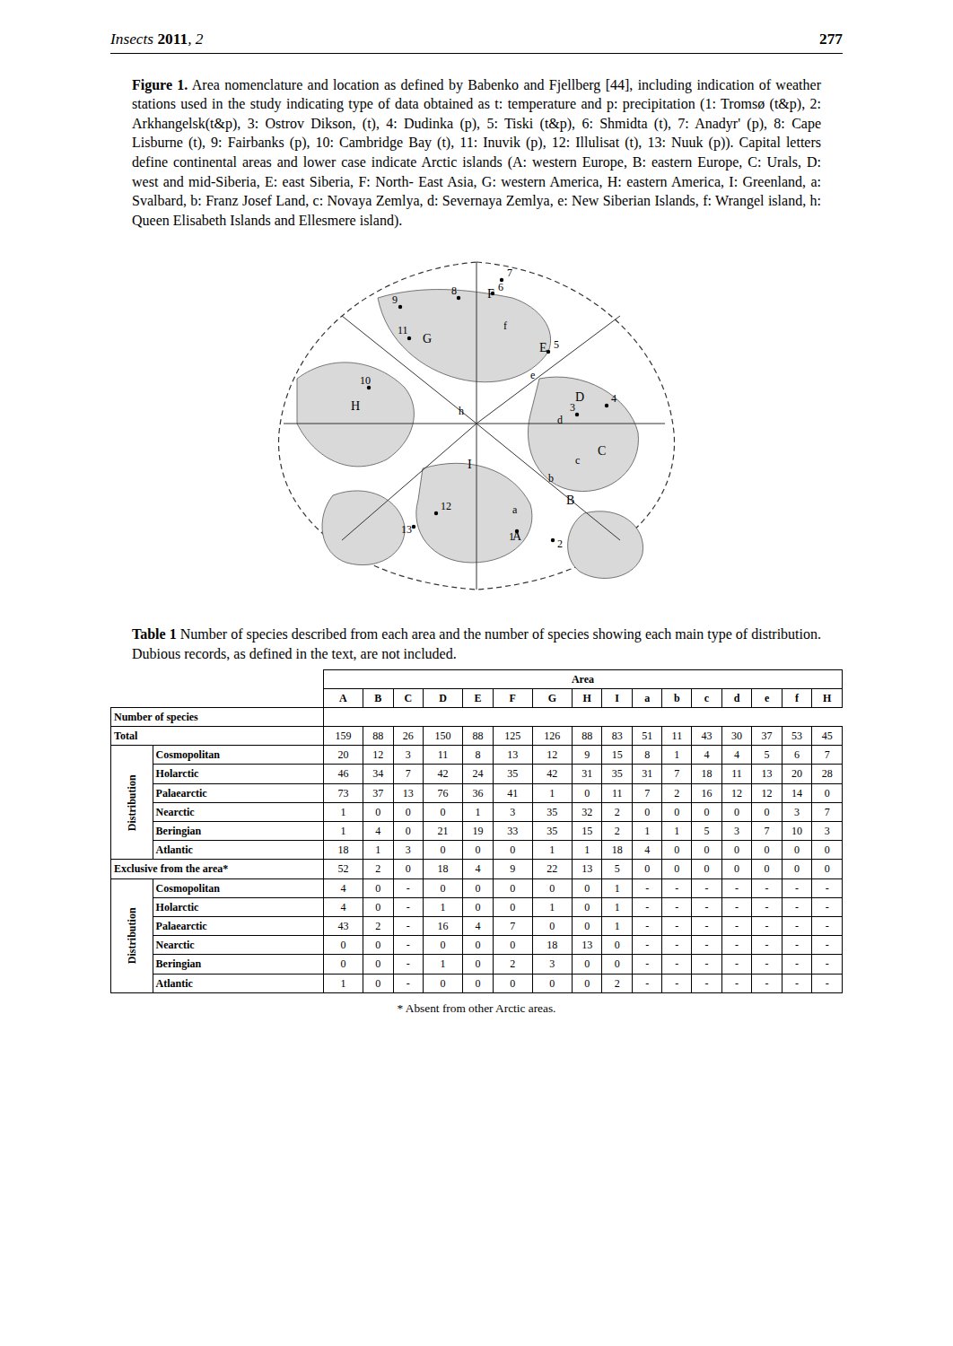Insects 2011, 2
277
Figure 1. Area nomenclature and location as defined by Babenko and Fjellberg [44], including indication of weather stations used in the study indicating type of data obtained as t: temperature and p: precipitation (1: Tromsø (t&p), 2: Arkhangelsk(t&p), 3: Ostrov Dikson, (t), 4: Dudinka (p), 5: Tiski (t&p), 6: Shmidta (t), 7: Anadyr' (p), 8: Cape Lisburne (t), 9: Fairbanks (p), 10: Cambridge Bay (t), 11: Inuvik (p), 12: Illulisat (t), 13: Nuuk (p)). Capital letters define continental areas and lower case indicate Arctic islands (A: western Europe, B: eastern Europe, C: Urals, D: west and mid-Siberia, E: east Siberia, F: North- East Asia, G: western America, H: eastern America, I: Greenland, a: Svalbard, b: Franz Josef Land, c: Novaya Zemlya, d: Severnaya Zemlya, e: New Siberian Islands, f: Wrangel island, h: Queen Elisabeth Islands and Ellesmere island).
F G H I E D C B A f e d c b a h 1 2 3 4 5 6 7 8 9 10 11 12 13
Table 1 Number of species described from each area and the number of species showing each main type of distribution. Dubious records, as defined in the text, are not included.
| | Area |
| --- | --- |
| A | B | C | D | E | F | G | H | I | a | b | c | d | e | f | H |
| Number of species | |
| Total | 159 | 88 | 26 | 150 | 88 | 125 | 126 | 88 | 83 | 51 | 11 | 43 | 30 | 37 | 53 | 45 |
| Distribution | Cosmopolitan | 20 | 12 | 3 | 11 | 8 | 13 | 12 | 9 | 15 | 8 | 1 | 4 | 4 | 5 | 6 | 7 |
| Holarctic | 46 | 34 | 7 | 42 | 24 | 35 | 42 | 31 | 35 | 31 | 7 | 18 | 11 | 13 | 20 | 28 |
| Palaearctic | 73 | 37 | 13 | 76 | 36 | 41 | 1 | 0 | 11 | 7 | 2 | 16 | 12 | 12 | 14 | 0 |
| Nearctic | 1 | 0 | 0 | 0 | 1 | 3 | 35 | 32 | 2 | 0 | 0 | 0 | 0 | 0 | 3 | 7 |
| Beringian | 1 | 4 | 0 | 21 | 19 | 33 | 35 | 15 | 2 | 1 | 1 | 5 | 3 | 7 | 10 | 3 |
| Atlantic | 18 | 1 | 3 | 0 | 0 | 0 | 1 | 1 | 18 | 4 | 0 | 0 | 0 | 0 | 0 | 0 |
| Exclusive from the area* | 52 | 2 | 0 | 18 | 4 | 9 | 22 | 13 | 5 | 0 | 0 | 0 | 0 | 0 | 0 | 0 |
| Distribution | Cosmopolitan | 4 | 0 | - | 0 | 0 | 0 | 0 | 0 | 1 | - | - | - | - | - | - | - |
| Holarctic | 4 | 0 | - | 1 | 0 | 0 | 1 | 0 | 1 | - | - | - | - | - | - | - |
| Palaearctic | 43 | 2 | - | 16 | 4 | 7 | 0 | 0 | 1 | - | - | - | - | - | - | - |
| Nearctic | 0 | 0 | - | 0 | 0 | 0 | 18 | 13 | 0 | - | - | - | - | - | - | - |
| Beringian | 0 | 0 | - | 1 | 0 | 2 | 3 | 0 | 0 | - | - | - | - | - | - | - |
| Atlantic | 1 | 0 | - | 0 | 0 | 0 | 0 | 0 | 2 | - | - | - | - | - | - | - |
* Absent from other Arctic areas.